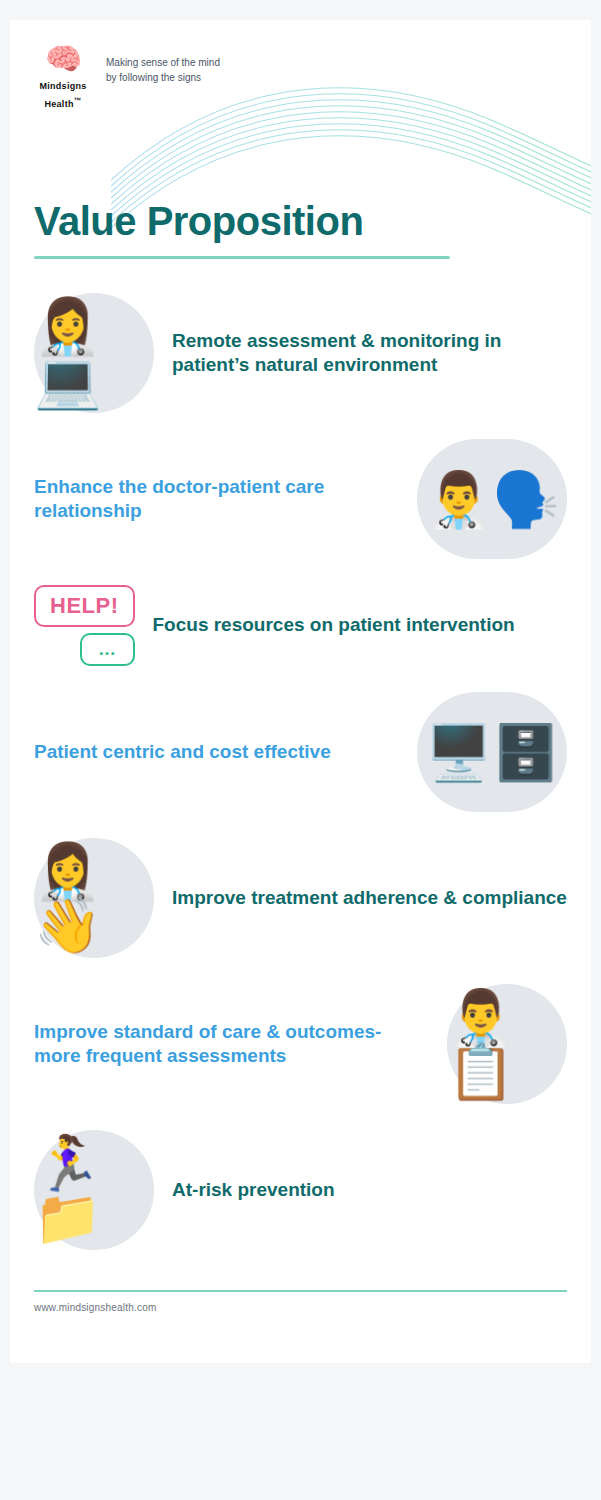🧠 Mindsigns Health™
Making sense of the mind
by following the signs
Value Proposition
👩‍⚕️💻
Remote assessment & monitoring in patient’s natural environment
👨‍⚕️🗣️
Enhance the doctor-patient care relationship
HELP! …
Focus resources on patient intervention
🖥️🗄️
Patient centric and cost effective
👩‍⚕️👋
Improve treatment adherence & compliance
👨‍⚕️📋
Improve standard of care & outcomes- more frequent assessments
🏃‍♀️📁
At-risk prevention
www.mindsignshealth.com